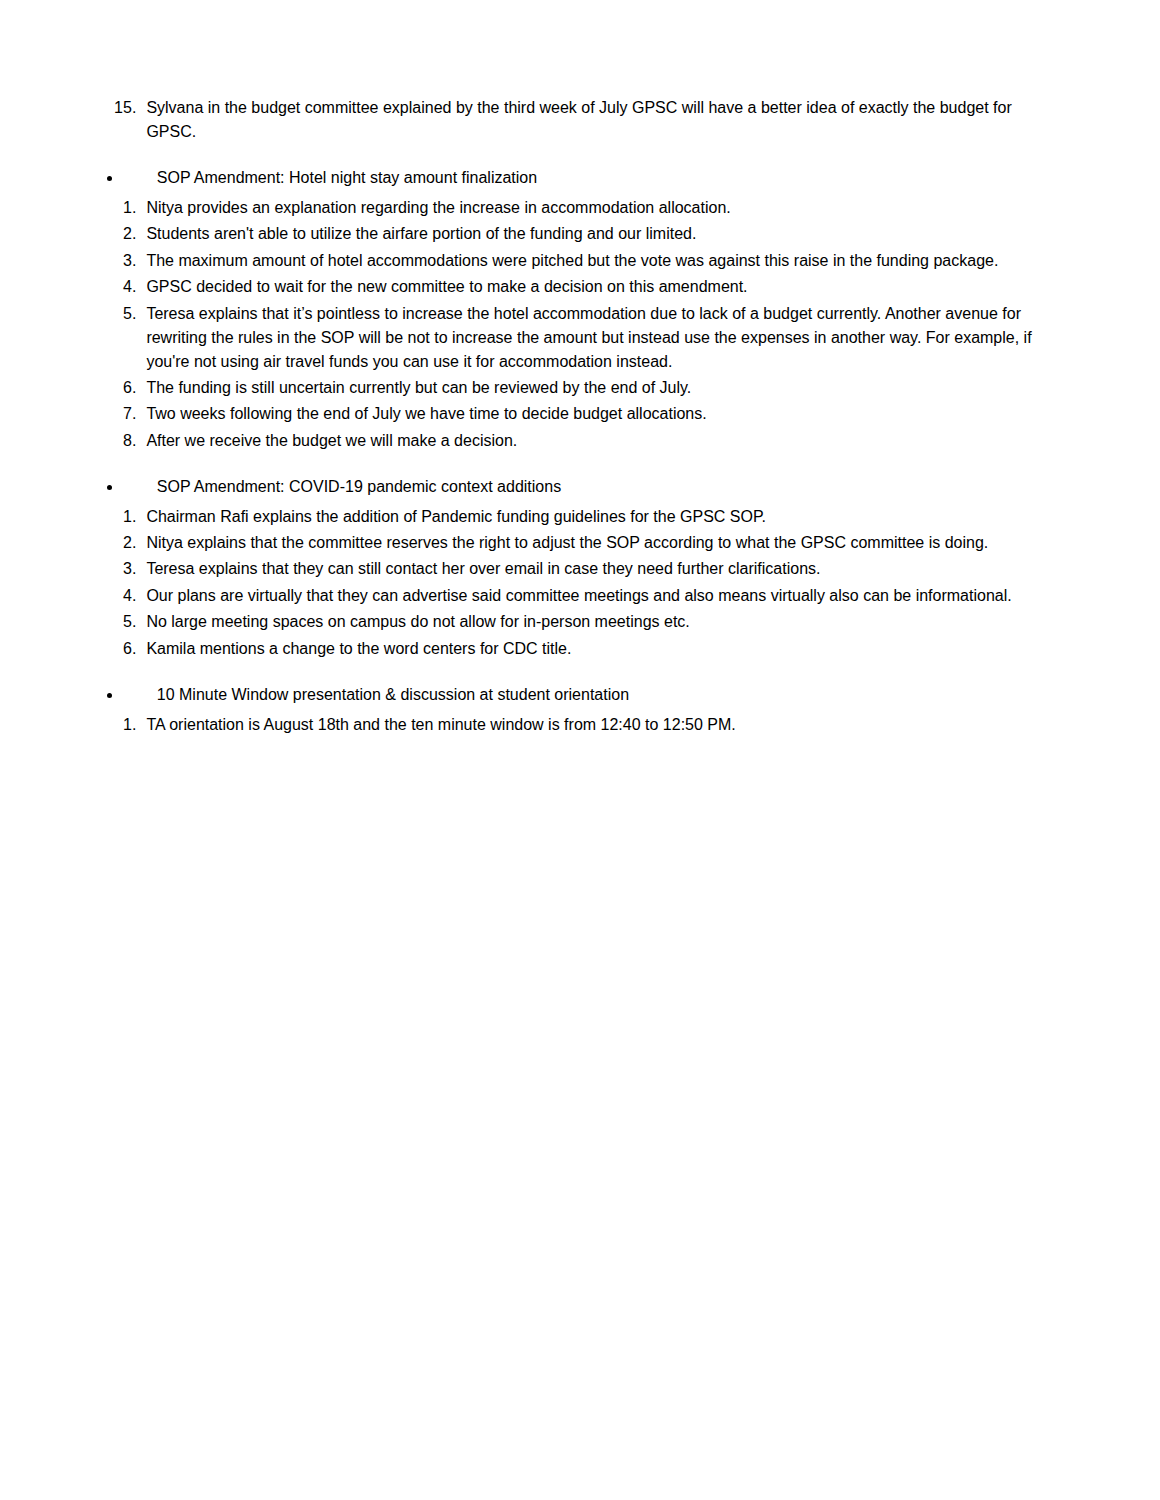Sylvana in the budget committee explained by the third week of July GPSC will have a better idea of exactly the budget for GPSC.
SOP Amendment: Hotel night stay amount finalization
Nitya provides an explanation regarding the increase in accommodation allocation.
Students aren't able to utilize the airfare portion of the funding and our limited.
The maximum amount of hotel accommodations were pitched but the vote was against this raise in the funding package.
GPSC decided to wait for the new committee to make a decision on this amendment.
Teresa explains that it’s pointless to increase the hotel accommodation due to lack of a budget currently. Another avenue for rewriting the rules in the SOP will be not to increase the amount but instead use the expenses in another way. For example, if you're not using air travel funds you can use it for accommodation instead.
The funding is still uncertain currently but can be reviewed by the end of July.
Two weeks following the end of July we have time to decide budget allocations.
After we receive the budget we will make a decision.
SOP Amendment: COVID-19 pandemic context additions
Chairman Rafi explains the addition of Pandemic funding guidelines for the GPSC SOP.
Nitya explains that the committee reserves the right to adjust the SOP according to what the GPSC committee is doing.
Teresa explains that they can still contact her over email in case they need further clarifications.
Our plans are virtually that they can advertise said committee meetings and also means virtually also can be informational.
No large meeting spaces on campus do not allow for in-person meetings etc.
Kamila mentions a change to the word centers for CDC title.
10 Minute Window presentation & discussion at student orientation
TA orientation is August 18th and the ten minute window is from 12:40 to 12:50 PM.